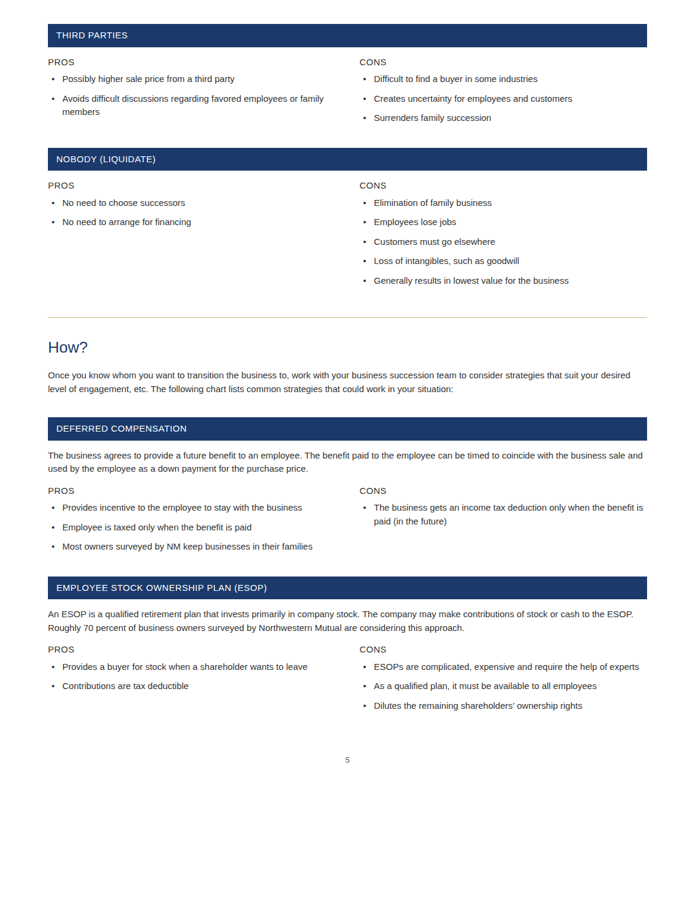THIRD PARTIES
PROS
Possibly higher sale price from a third party
Avoids difficult discussions regarding favored employees or family members
CONS
Difficult to find a buyer in some industries
Creates uncertainty for employees and customers
Surrenders family succession
NOBODY (LIQUIDATE)
PROS
No need to choose successors
No need to arrange for financing
CONS
Elimination of family business
Employees lose jobs
Customers must go elsewhere
Loss of intangibles, such as goodwill
Generally results in lowest value for the business
How?
Once you know whom you want to transition the business to, work with your business succession team to consider strategies that suit your desired level of engagement, etc. The following chart lists common strategies that could work in your situation:
DEFERRED COMPENSATION
The business agrees to provide a future benefit to an employee. The benefit paid to the employee can be timed to coincide with the business sale and used by the employee as a down payment for the purchase price.
PROS
Provides incentive to the employee to stay with the business
Employee is taxed only when the benefit is paid
Most owners surveyed by NM keep businesses in their families
CONS
The business gets an income tax deduction only when the benefit is paid (in the future)
EMPLOYEE STOCK OWNERSHIP PLAN (ESOP)
An ESOP is a qualified retirement plan that invests primarily in company stock. The company may make contributions of stock or cash to the ESOP. Roughly 70 percent of business owners surveyed by Northwestern Mutual are considering this approach.
PROS
Provides a buyer for stock when a shareholder wants to leave
Contributions are tax deductible
CONS
ESOPs are complicated, expensive and require the help of experts
As a qualified plan, it must be available to all employees
Dilutes the remaining shareholders’ ownership rights
5